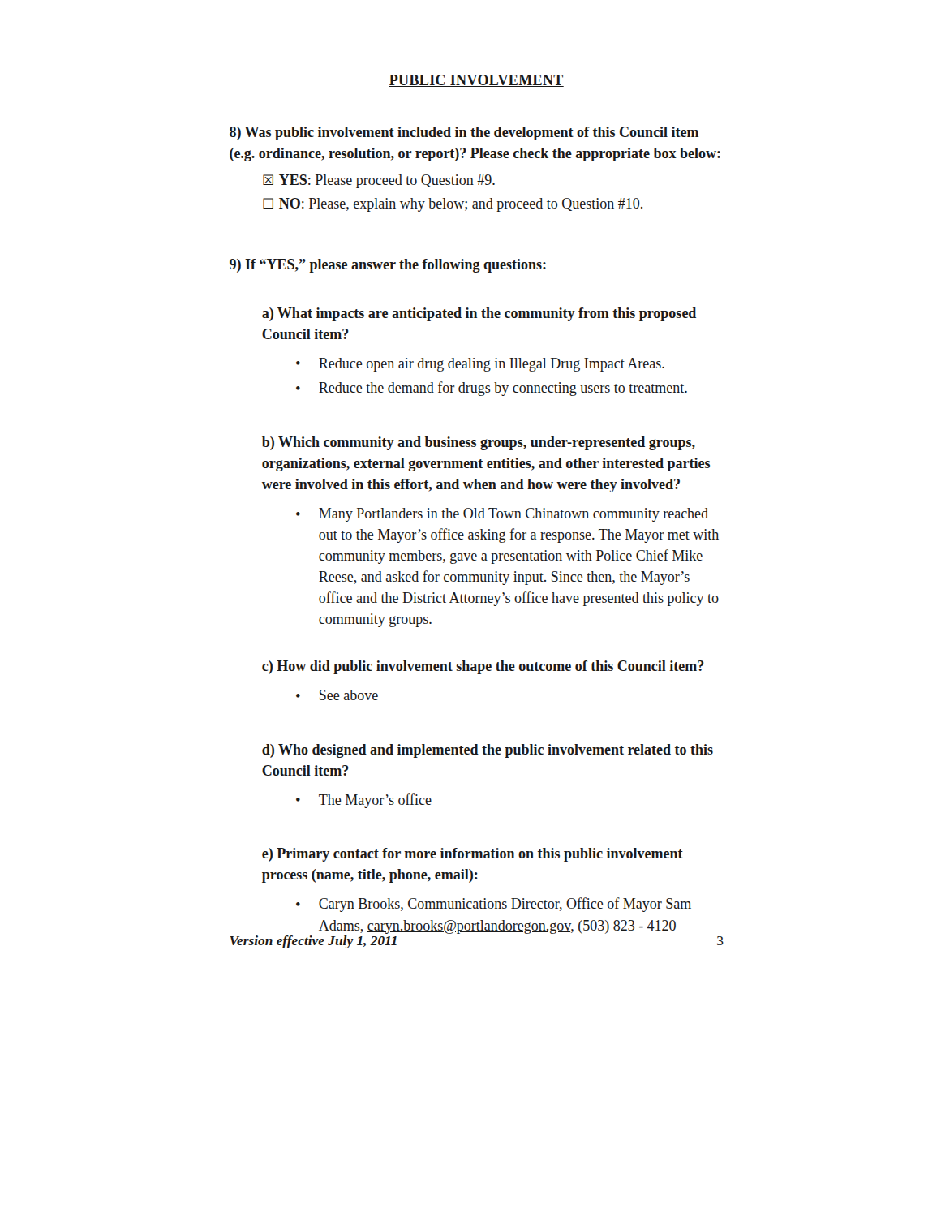PUBLIC INVOLVEMENT
8) Was public involvement included in the development of this Council item (e.g. ordinance, resolution, or report)? Please check the appropriate box below:
☒YES: Please proceed to Question #9.
☐NO: Please, explain why below; and proceed to Question #10.
9) If “YES,” please answer the following questions:
a) What impacts are anticipated in the community from this proposed Council item?
Reduce open air drug dealing in Illegal Drug Impact Areas.
Reduce the demand for drugs by connecting users to treatment.
b) Which community and business groups, under-represented groups, organizations, external government entities, and other interested parties were involved in this effort, and when and how were they involved?
Many Portlanders in the Old Town Chinatown community reached out to the Mayor’s office asking for a response. The Mayor met with community members, gave a presentation with Police Chief Mike Reese, and asked for community input. Since then, the Mayor’s office and the District Attorney’s office have presented this policy to community groups.
c) How did public involvement shape the outcome of this Council item?
See above
d) Who designed and implemented the public involvement related to this Council item?
The Mayor’s office
e) Primary contact for more information on this public involvement process (name, title, phone, email):
Caryn Brooks, Communications Director, Office of Mayor Sam Adams, caryn.brooks@portlandoregon.gov, (503) 823 - 4120
Version effective July 1, 2011 3